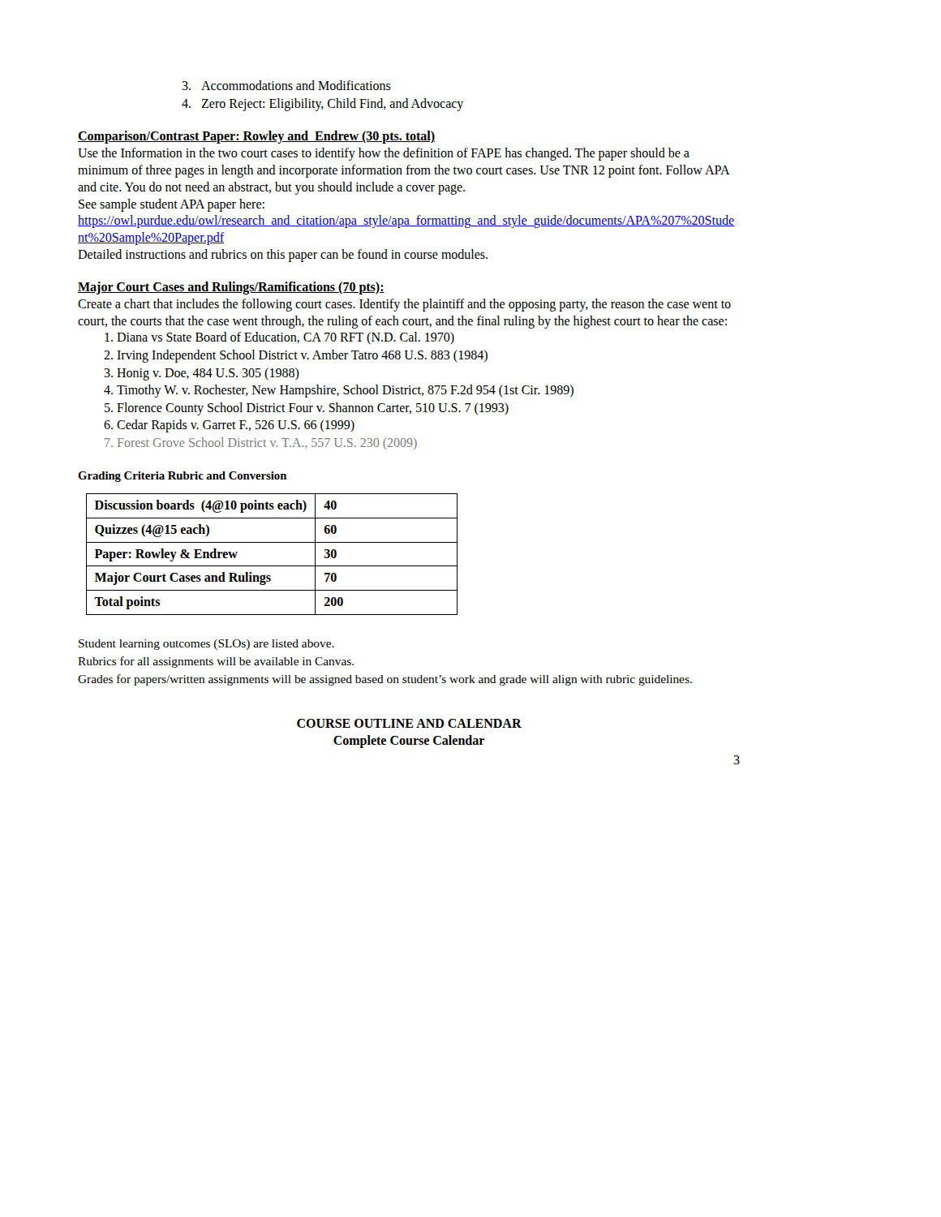Accommodations and Modifications
Zero Reject: Eligibility, Child Find, and Advocacy
Comparison/Contrast Paper: Rowley and Endrew (30 pts. total)
Use the Information in the two court cases to identify how the definition of FAPE has changed. The paper should be a minimum of three pages in length and incorporate information from the two court cases. Use TNR 12 point font. Follow APA and cite. You do not need an abstract, but you should include a cover page.
See sample student APA paper here:
https://owl.purdue.edu/owl/research_and_citation/apa_style/apa_formatting_and_style_guide/documents/APA%207%20Student%20Sample%20Paper.pdf
Detailed instructions and rubrics on this paper can be found in course modules.
Major Court Cases and Rulings/Ramifications (70 pts):
Create a chart that includes the following court cases. Identify the plaintiff and the opposing party, the reason the case went to court, the courts that the case went through, the ruling of each court, and the final ruling by the highest court to hear the case:
Diana vs State Board of Education, CA 70 RFT (N.D. Cal. 1970)
Irving Independent School District v. Amber Tatro 468 U.S. 883 (1984)
Honig v. Doe, 484 U.S. 305 (1988)
Timothy W. v. Rochester, New Hampshire, School District, 875 F.2d 954 (1st Cir. 1989)
Florence County School District Four v. Shannon Carter, 510 U.S. 7 (1993)
Cedar Rapids v. Garret F., 526 U.S. 66 (1999)
Forest Grove School District v. T.A., 557 U.S. 230 (2009)
Grading Criteria Rubric and Conversion
| Discussion boards (4@10 points each) | 40 |
| Quizzes (4@15 each) | 60 |
| Paper: Rowley & Endrew | 30 |
| Major Court Cases and Rulings | 70 |
| Total points | 200 |
Student learning outcomes (SLOs) are listed above.
Rubrics for all assignments will be available in Canvas.
Grades for papers/written assignments will be assigned based on student’s work and grade will align with rubric guidelines.
COURSE OUTLINE AND CALENDAR
Complete Course Calendar
3